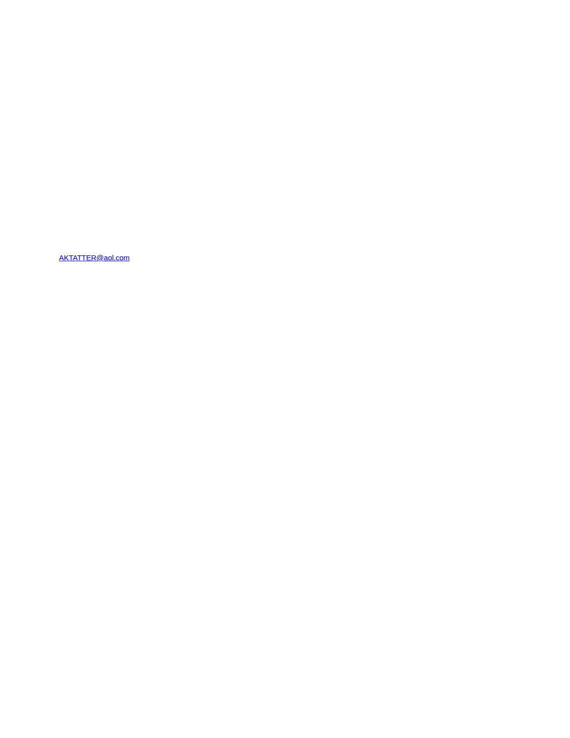AKTATTER@aol.com